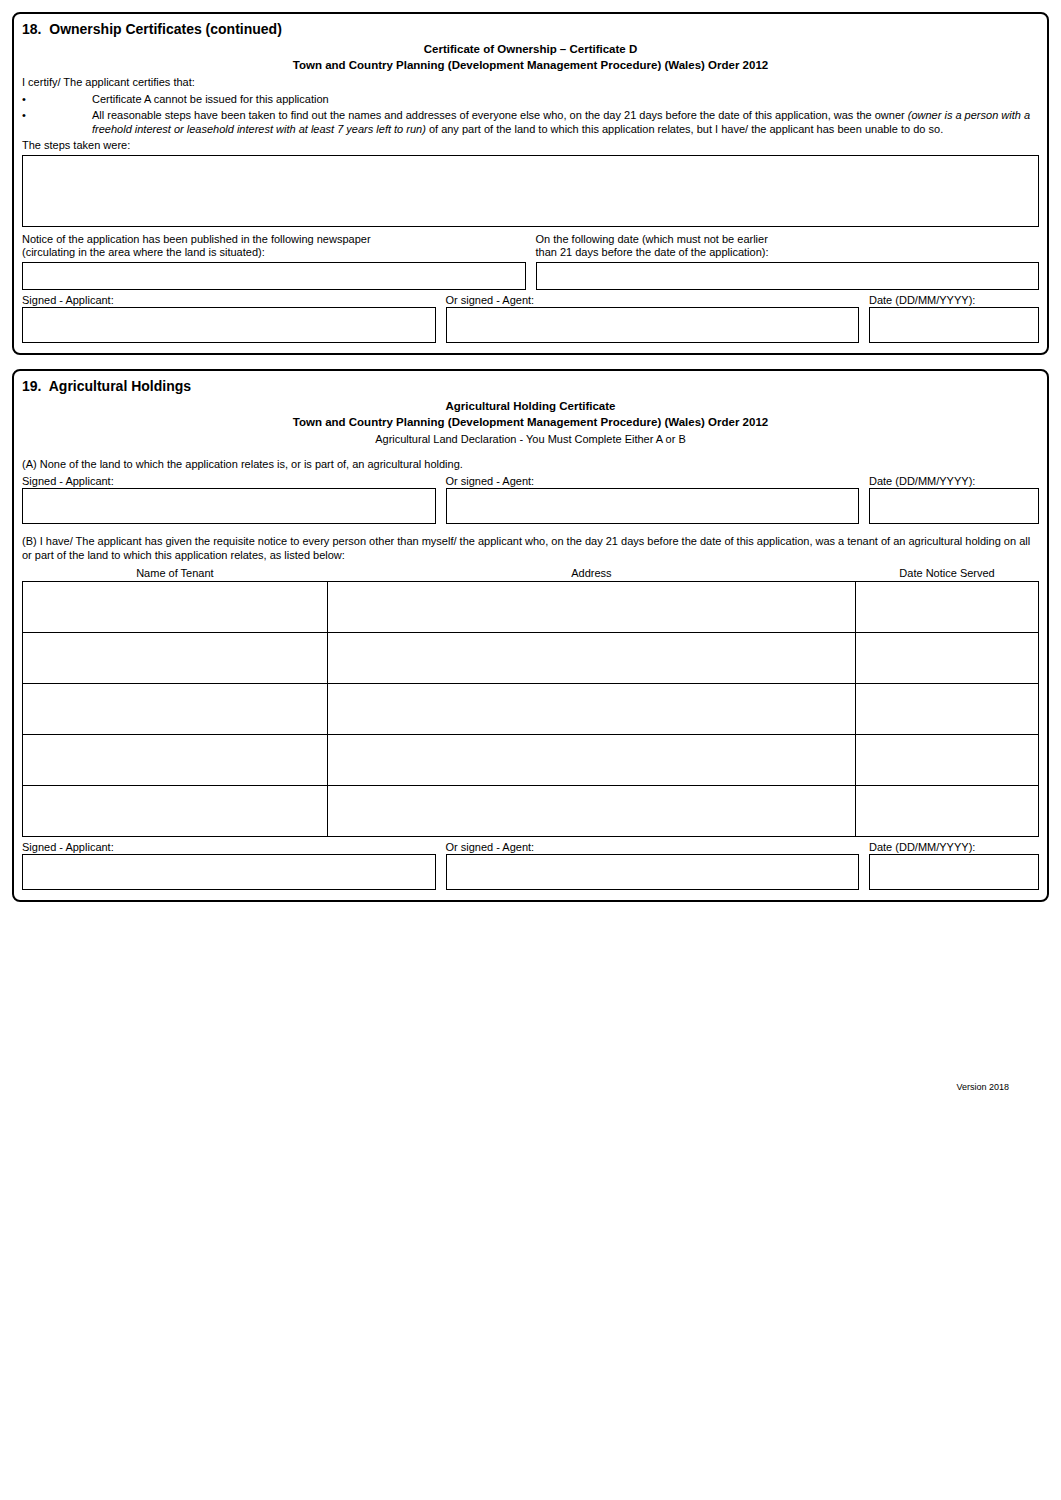18. Ownership Certificates (continued)
Certificate of Ownership – Certificate D
Town and Country Planning (Development Management Procedure) (Wales) Order 2012
I certify/ The applicant certifies that:
Certificate A cannot be issued for this application
All reasonable steps have been taken to find out the names and addresses of everyone else who, on the day 21 days before the date of this application, was the owner (owner is a person with a freehold interest or leasehold interest with at least 7 years left to run) of any part of the land to which this application relates, but I have/ the applicant has been unable to do so.
The steps taken were:
Notice of the application has been published in the following newspaper
(circulating in the area where the land is situated):
On the following date (which must not be earlier
than 21 days before the date of the application):
Signed - Applicant:
Or signed - Agent:
Date (DD/MM/YYYY):
19. Agricultural Holdings
Agricultural Holding Certificate
Town and Country Planning (Development Management Procedure) (Wales) Order 2012
Agricultural Land Declaration - You Must Complete Either A or B
(A) None of the land to which the application relates is, or is part of, an agricultural holding.
Signed - Applicant:
Or signed - Agent:
Date (DD/MM/YYYY):
(B) I have/ The applicant has given the requisite notice to every person other than myself/ the applicant who, on the day 21 days before the date of this application, was a tenant of an agricultural holding on all or part of the land to which this application relates, as listed below:
| Name of Tenant | Address | Date Notice Served |
| --- | --- | --- |
Signed - Applicant:
Or signed - Agent:
Date (DD/MM/YYYY):
Version 2018